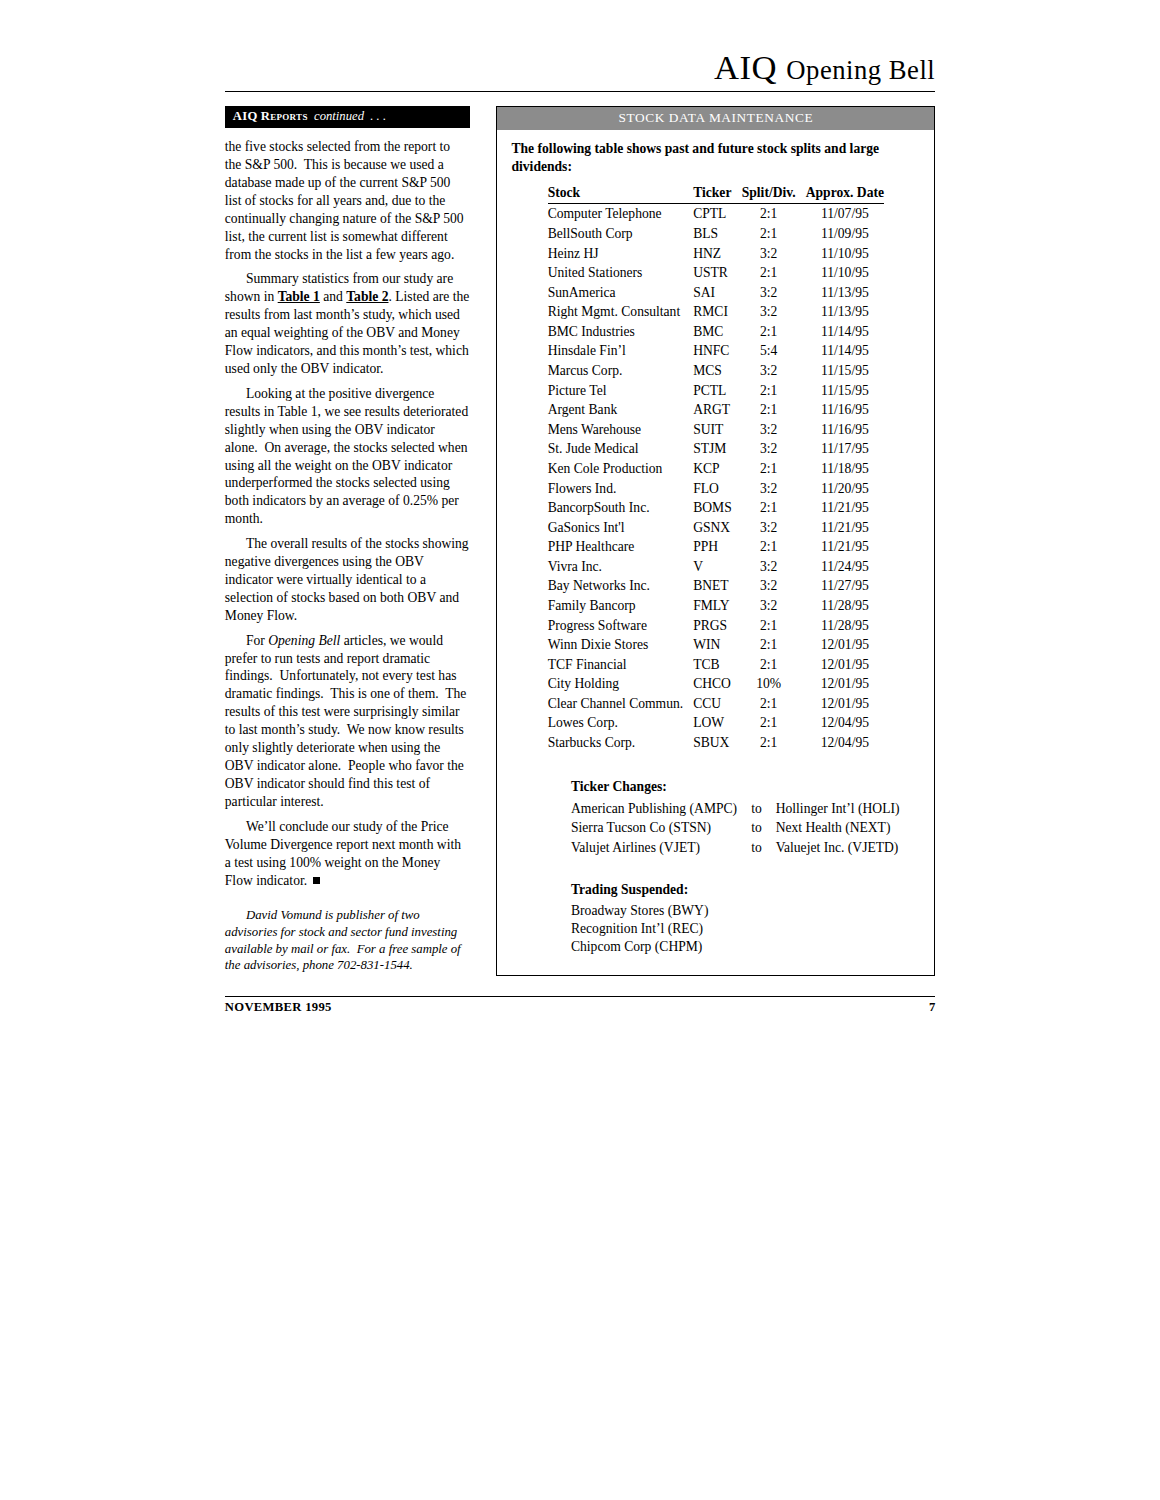AIQ Opening Bell
AIQ Reports continued . . .
the five stocks selected from the report to the S&P 500. This is because we used a database made up of the current S&P 500 list of stocks for all years and, due to the continually changing nature of the S&P 500 list, the current list is somewhat different from the stocks in the list a few years ago.
Summary statistics from our study are shown in Table 1 and Table 2. Listed are the results from last month’s study, which used an equal weighting of the OBV and Money Flow indicators, and this month’s test, which used only the OBV indicator.
Looking at the positive divergence results in Table 1, we see results deteriorated slightly when using the OBV indicator alone. On average, the stocks selected when using all the weight on the OBV indicator underperformed the stocks selected using both indicators by an average of 0.25% per month.
The overall results of the stocks showing negative divergences using the OBV indicator were virtually identical to a selection of stocks based on both OBV and Money Flow.
For Opening Bell articles, we would prefer to run tests and report dramatic findings. Unfortunately, not every test has dramatic findings. This is one of them. The results of this test were surprisingly similar to last month’s study. We now know results only slightly deteriorate when using the OBV indicator alone. People who favor the OBV indicator should find this test of particular interest.
We’ll conclude our study of the Price Volume Divergence report next month with a test using 100% weight on the Money Flow indicator.
David Vomund is publisher of two advisories for stock and sector fund investing available by mail or fax. For a free sample of the advisories, phone 702-831-1544.
STOCK DATA MAINTENANCE
The following table shows past and future stock splits and large dividends:
| Stock | Ticker | Split/Div. | Approx. Date |
| --- | --- | --- | --- |
| Computer Telephone | CPTL | 2:1 | 11/07/95 |
| BellSouth Corp | BLS | 2:1 | 11/09/95 |
| Heinz HJ | HNZ | 3:2 | 11/10/95 |
| United Stationers | USTR | 2:1 | 11/10/95 |
| SunAmerica | SAI | 3:2 | 11/13/95 |
| Right Mgmt. Consultant | RMCI | 3:2 | 11/13/95 |
| BMC Industries | BMC | 2:1 | 11/14/95 |
| Hinsdale Fin’l | HNFC | 5:4 | 11/14/95 |
| Marcus Corp. | MCS | 3:2 | 11/15/95 |
| Picture Tel | PCTL | 2:1 | 11/15/95 |
| Argent Bank | ARGT | 2:1 | 11/16/95 |
| Mens Warehouse | SUIT | 3:2 | 11/16/95 |
| St. Jude Medical | STJM | 3:2 | 11/17/95 |
| Ken Cole Production | KCP | 2:1 | 11/18/95 |
| Flowers Ind. | FLO | 3:2 | 11/20/95 |
| BancorpSouth Inc. | BOMS | 2:1 | 11/21/95 |
| GaSonics Int'l | GSNX | 3:2 | 11/21/95 |
| PHP Healthcare | PPH | 2:1 | 11/21/95 |
| Vivra Inc. | V | 3:2 | 11/24/95 |
| Bay Networks Inc. | BNET | 3:2 | 11/27/95 |
| Family Bancorp | FMLY | 3:2 | 11/28/95 |
| Progress Software | PRGS | 2:1 | 11/28/95 |
| Winn Dixie Stores | WIN | 2:1 | 12/01/95 |
| TCF Financial | TCB | 2:1 | 12/01/95 |
| City Holding | CHCO | 10% | 12/01/95 |
| Clear Channel Commun. | CCU | 2:1 | 12/01/95 |
| Lowes Corp. | LOW | 2:1 | 12/04/95 |
| Starbucks Corp. | SBUX | 2:1 | 12/04/95 |
Ticker Changes:
| American Publishing (AMPC) | to | Hollinger Int’l (HOLI) |
| Sierra Tucson Co (STSN) | to | Next Health (NEXT) |
| Valujet Airlines (VJET) | to | Valuejet Inc. (VJETD) |
Trading Suspended:
Broadway Stores (BWY)
Recognition Int’l (REC)
Chipcom Corp (CHPM)
NOVEMBER 1995 7